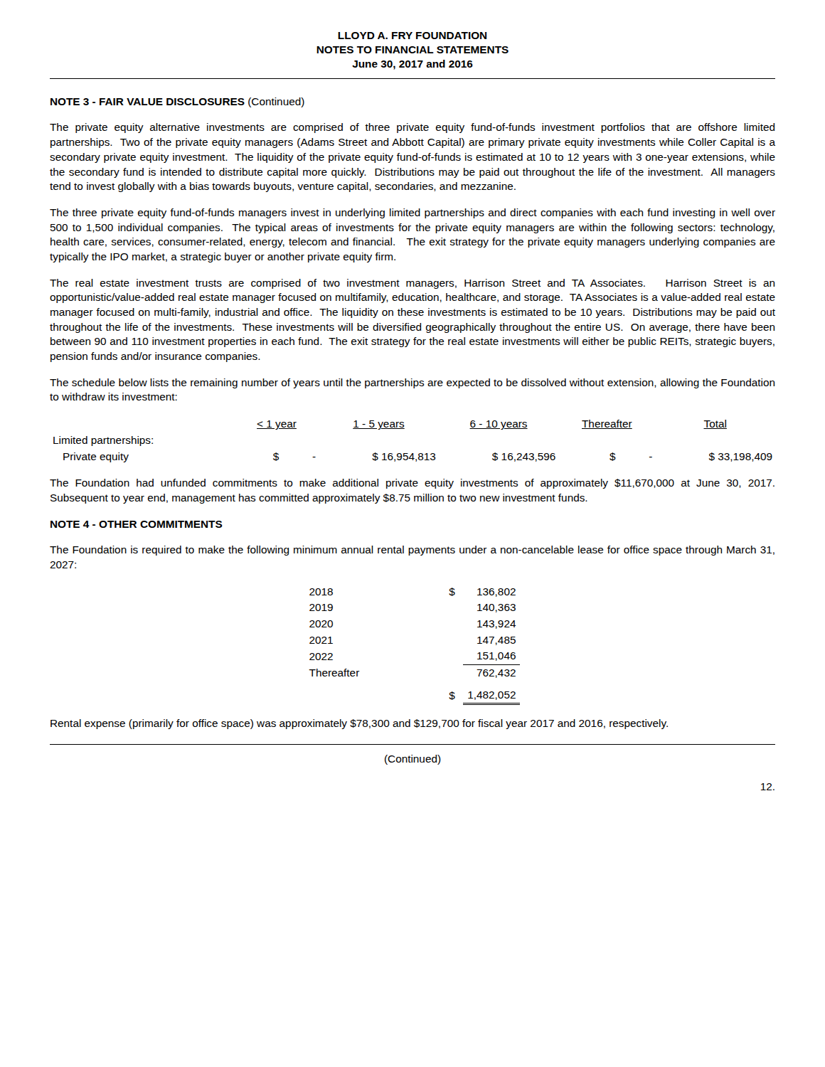LLOYD A. FRY FOUNDATION
NOTES TO FINANCIAL STATEMENTS
June 30, 2017 and 2016
NOTE 3 - FAIR VALUE DISCLOSURES (Continued)
The private equity alternative investments are comprised of three private equity fund-of-funds investment portfolios that are offshore limited partnerships. Two of the private equity managers (Adams Street and Abbott Capital) are primary private equity investments while Coller Capital is a secondary private equity investment. The liquidity of the private equity fund-of-funds is estimated at 10 to 12 years with 3 one-year extensions, while the secondary fund is intended to distribute capital more quickly. Distributions may be paid out throughout the life of the investment. All managers tend to invest globally with a bias towards buyouts, venture capital, secondaries, and mezzanine.
The three private equity fund-of-funds managers invest in underlying limited partnerships and direct companies with each fund investing in well over 500 to 1,500 individual companies. The typical areas of investments for the private equity managers are within the following sectors: technology, health care, services, consumer-related, energy, telecom and financial. The exit strategy for the private equity managers underlying companies are typically the IPO market, a strategic buyer or another private equity firm.
The real estate investment trusts are comprised of two investment managers, Harrison Street and TA Associates. Harrison Street is an opportunistic/value-added real estate manager focused on multifamily, education, healthcare, and storage. TA Associates is a value-added real estate manager focused on multi-family, industrial and office. The liquidity on these investments is estimated to be 10 years. Distributions may be paid out throughout the life of the investments. These investments will be diversified geographically throughout the entire US. On average, there have been between 90 and 110 investment properties in each fund. The exit strategy for the real estate investments will either be public REITs, strategic buyers, pension funds and/or insurance companies.
The schedule below lists the remaining number of years until the partnerships are expected to be dissolved without extension, allowing the Foundation to withdraw its investment:
| | < 1 year | 1 - 5 years | 6 - 10 years | Thereafter | Total |
| Limited partnerships: | | | | | |
| Private equity | $ - | $ 16,954,813 | $ 16,243,596 | $ - | $ 33,198,409 |
The Foundation had unfunded commitments to make additional private equity investments of approximately $11,670,000 at June 30, 2017. Subsequent to year end, management has committed approximately $8.75 million to two new investment funds.
NOTE 4 - OTHER COMMITMENTS
The Foundation is required to make the following minimum annual rental payments under a non-cancelable lease for office space through March 31, 2027:
| 2018 | $ | 136,802 |
| 2019 | | 140,363 |
| 2020 | | 143,924 |
| 2021 | | 147,485 |
| 2022 | | 151,046 |
| Thereafter | | 762,432 |
| | $ | 1,482,052 |
Rental expense (primarily for office space) was approximately $78,300 and $129,700 for fiscal year 2017 and 2016, respectively.
(Continued)
12.